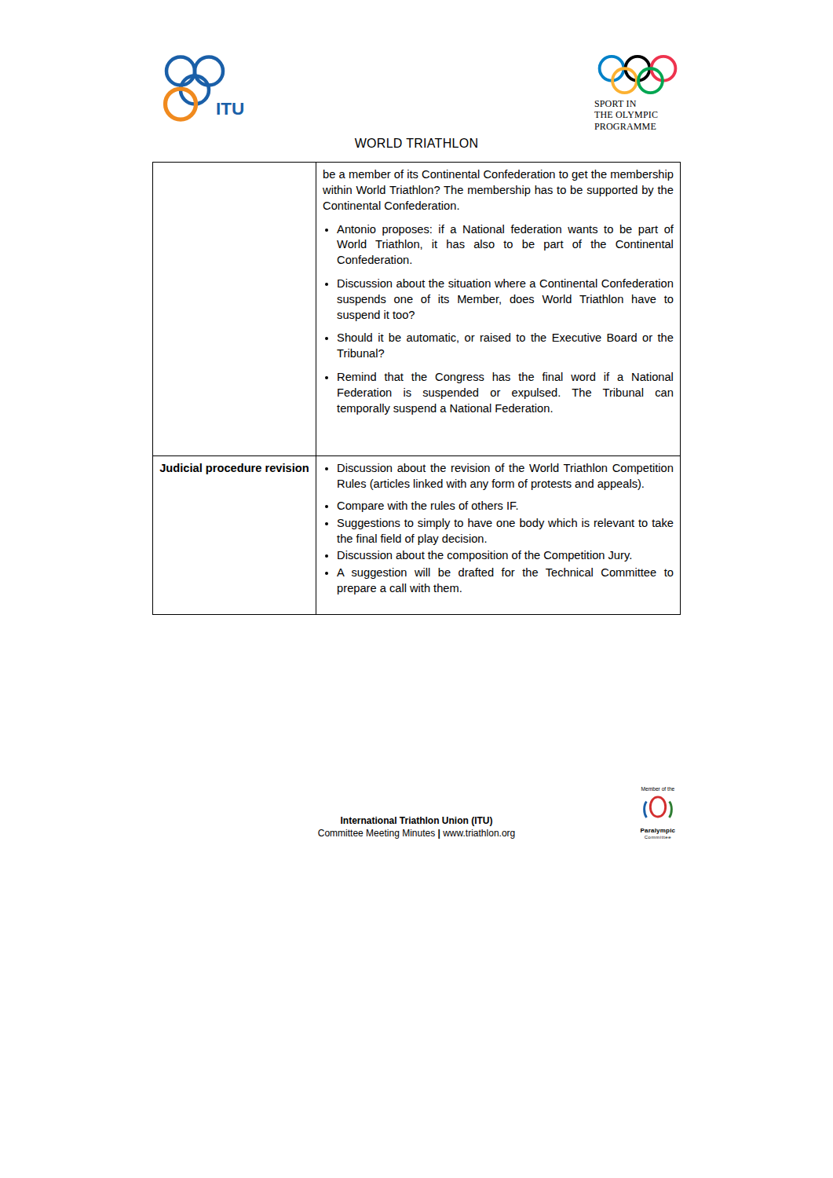ITU
SPORT IN
THE OLYMPIC
PROGRAMME
WORLD TRIATHLON
| | be a member of its Continental Confederation to get the membership within World Triathlon? The membership has to be supported by the Continental Confederation. Antonio proposes: if a National federation wants to be part of World Triathlon, it has also to be part of the Continental Confederation. Discussion about the situation where a Continental Confederation suspends one of its Member, does World Triathlon have to suspend it too? Should it be automatic, or raised to the Executive Board or the Tribunal? Remind that the Congress has the final word if a National Federation is suspended or expulsed. The Tribunal can temporally suspend a National Federation. |
| Judicial procedure revision | Discussion about the revision of the World Triathlon Competition Rules (articles linked with any form of protests and appeals). Compare with the rules of others IF. Suggestions to simply to have one body which is relevant to take the final field of play decision. Discussion about the composition of the Competition Jury. A suggestion will be drafted for the Technical Committee to prepare a call with them. |
International Triathlon Union (ITU)
Committee Meeting Minutes | www.triathlon.org
Member of the
Paralympic
Committee